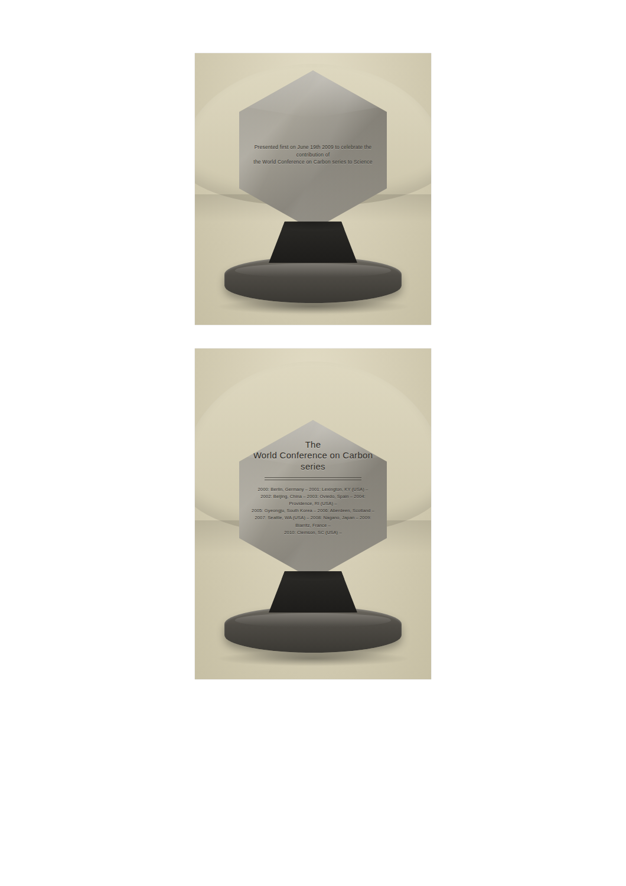Presented first on June 19th 2009 to celebrate the contribution of
the World Conference on Carbon series to Science
Trophy, reverse face: presentation inscription.
The
World Conference on Carbon
series
2000: Berlin, Germany – 2001: Lexington, KY (USA) –
2002: Beijing, China – 2003: Oviedo, Spain – 2004: Providence, RI (USA) –
2005: Gyeongju, South Korea – 2006: Aberdeen, Scotland –
2007: Seattle, WA (USA) – 2008: Nagano, Japan – 2009: Biarritz, France –
2010: Clemson, SC (USA) –
Trophy, front face: conference series host cities by year.